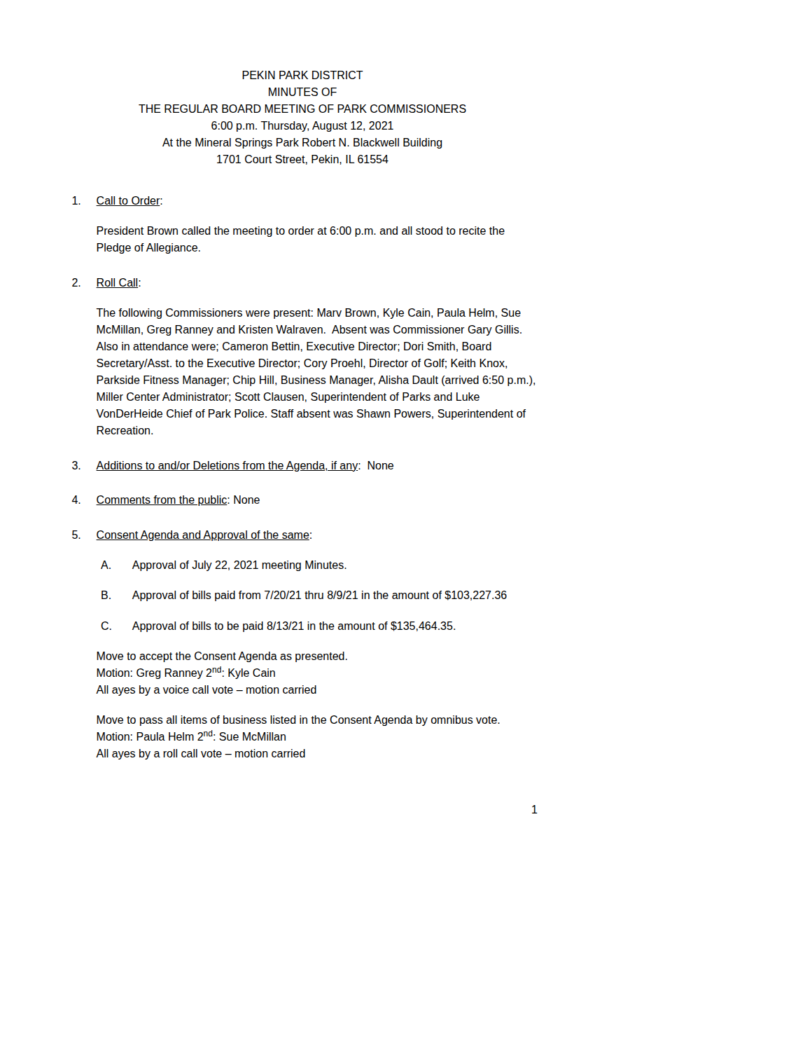PEKIN PARK DISTRICT
MINUTES OF
THE REGULAR BOARD MEETING OF PARK COMMISSIONERS
6:00 p.m. Thursday, August 12, 2021
At the Mineral Springs Park Robert N. Blackwell Building
1701 Court Street, Pekin, IL 61554
Call to Order:
President Brown called the meeting to order at 6:00 p.m. and all stood to recite the Pledge of Allegiance.
Roll Call:
The following Commissioners were present: Marv Brown, Kyle Cain, Paula Helm, Sue McMillan, Greg Ranney and Kristen Walraven. Absent was Commissioner Gary Gillis. Also in attendance were; Cameron Bettin, Executive Director; Dori Smith, Board Secretary/Asst. to the Executive Director; Cory Proehl, Director of Golf; Keith Knox, Parkside Fitness Manager; Chip Hill, Business Manager, Alisha Dault (arrived 6:50 p.m.), Miller Center Administrator; Scott Clausen, Superintendent of Parks and Luke VonDerHeide Chief of Park Police. Staff absent was Shawn Powers, Superintendent of Recreation.
Additions to and/or Deletions from the Agenda, if any: None
Comments from the public: None
Consent Agenda and Approval of the same:
Approval of July 22, 2021 meeting Minutes.
Approval of bills paid from 7/20/21 thru 8/9/21 in the amount of $103,227.36
Approval of bills to be paid 8/13/21 in the amount of $135,464.35.
Move to accept the Consent Agenda as presented.
Motion: Greg Ranney 2nd: Kyle Cain
All ayes by a voice call vote – motion carried
Move to pass all items of business listed in the Consent Agenda by omnibus vote.
Motion: Paula Helm 2nd: Sue McMillan
All ayes by a roll call vote – motion carried
1